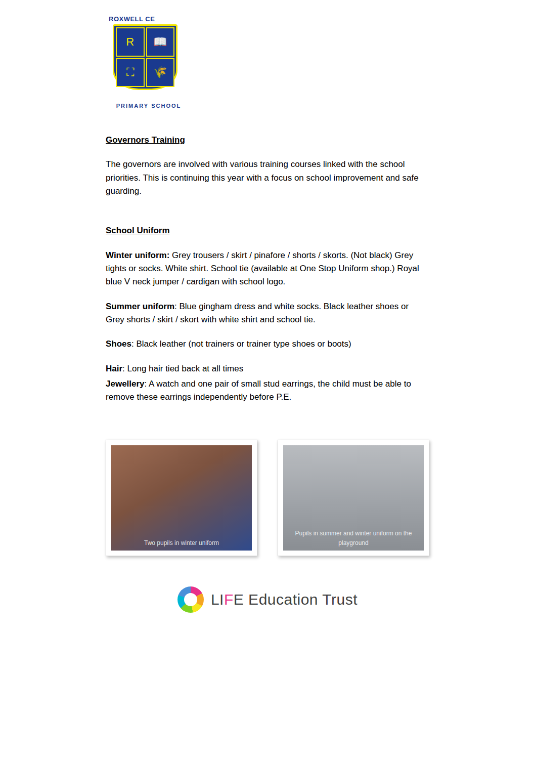ROXWELL CE
R
📖
⛶
🌾
PRIMARY SCHOOL
Governors Training
The governors are involved with various training courses linked with the school priorities. This is continuing this year with a focus on school improvement and safe guarding.
School Uniform
Winter uniform: Grey trousers / skirt / pinafore / shorts / skorts. (Not black) Grey tights or socks. White shirt. School tie (available at One Stop Uniform shop.) Royal blue V neck jumper / cardigan with school logo.
Summer uniform: Blue gingham dress and white socks. Black leather shoes or Grey shorts / skirt / skort with white shirt and school tie.
Shoes: Black leather (not trainers or trainer type shoes or boots)
Hair: Long hair tied back at all times
Jewellery: A watch and one pair of small stud earrings, the child must be able to remove these earrings independently before P.E.
Two pupils in winter uniform
Pupils in summer and winter uniform on the playground
LI FE Education Trust